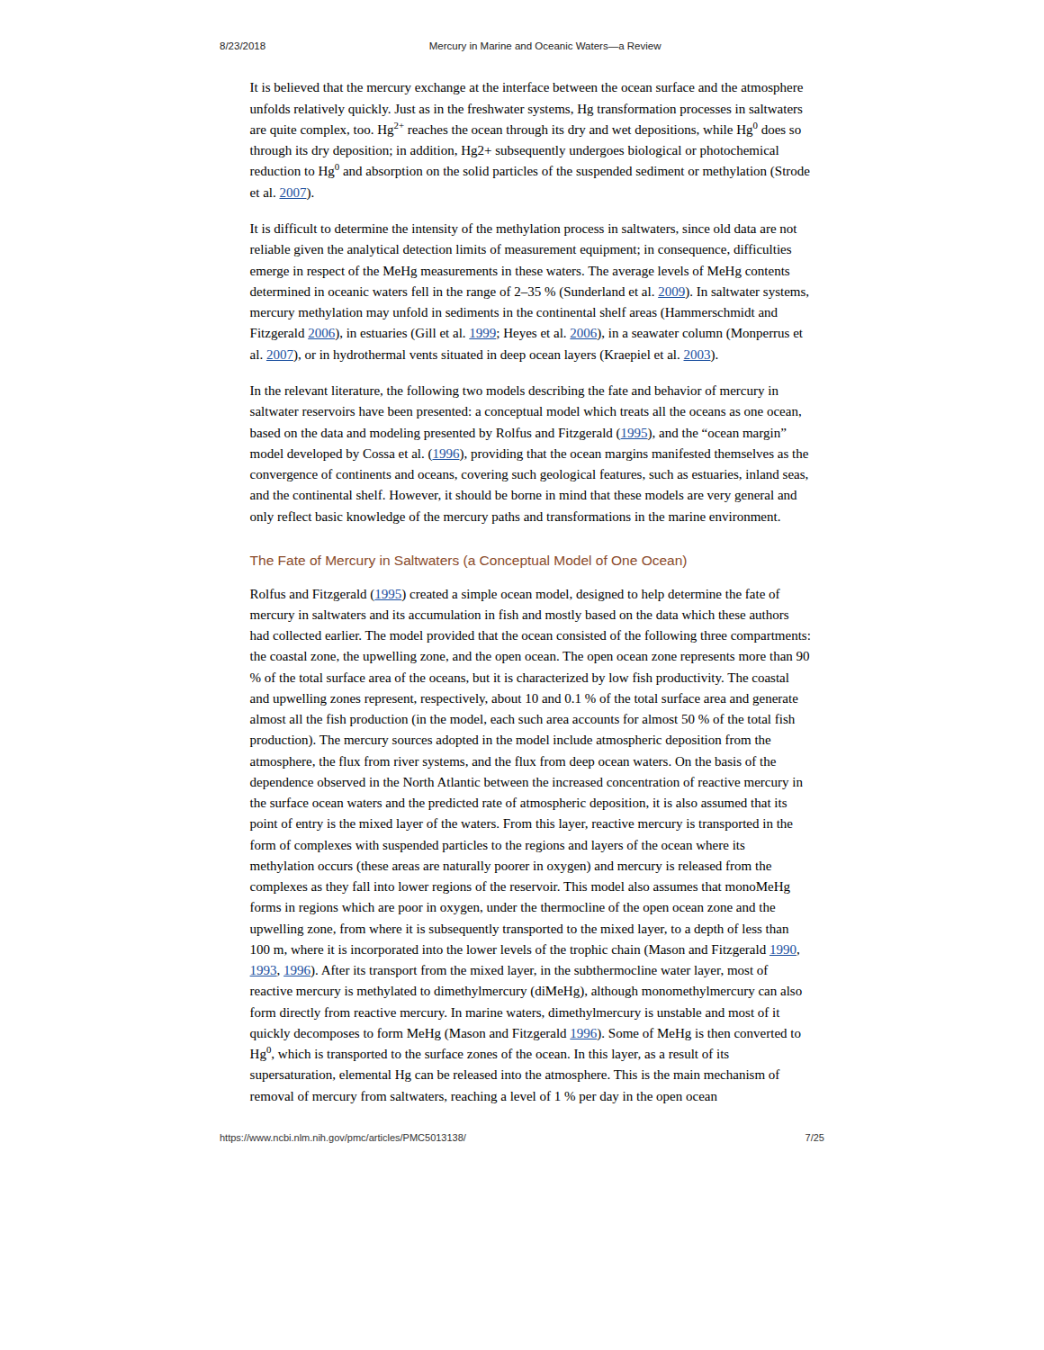8/23/2018 Mercury in Marine and Oceanic Waters—a Review
It is believed that the mercury exchange at the interface between the ocean surface and the atmosphere unfolds relatively quickly. Just as in the freshwater systems, Hg transformation processes in saltwaters are quite complex, too. Hg2+ reaches the ocean through its dry and wet depositions, while Hg0 does so through its dry deposition; in addition, Hg2+ subsequently undergoes biological or photochemical reduction to Hg0 and absorption on the solid particles of the suspended sediment or methylation (Strode et al. 2007).
It is difficult to determine the intensity of the methylation process in saltwaters, since old data are not reliable given the analytical detection limits of measurement equipment; in consequence, difficulties emerge in respect of the MeHg measurements in these waters. The average levels of MeHg contents determined in oceanic waters fell in the range of 2–35 % (Sunderland et al. 2009). In saltwater systems, mercury methylation may unfold in sediments in the continental shelf areas (Hammerschmidt and Fitzgerald 2006), in estuaries (Gill et al. 1999; Heyes et al. 2006), in a seawater column (Monperrus et al. 2007), or in hydrothermal vents situated in deep ocean layers (Kraepiel et al. 2003).
In the relevant literature, the following two models describing the fate and behavior of mercury in saltwater reservoirs have been presented: a conceptual model which treats all the oceans as one ocean, based on the data and modeling presented by Rolfus and Fitzgerald (1995), and the “ocean margin” model developed by Cossa et al. (1996), providing that the ocean margins manifested themselves as the convergence of continents and oceans, covering such geological features, such as estuaries, inland seas, and the continental shelf. However, it should be borne in mind that these models are very general and only reflect basic knowledge of the mercury paths and transformations in the marine environment.
The Fate of Mercury in Saltwaters (a Conceptual Model of One Ocean)
Rolfus and Fitzgerald (1995) created a simple ocean model, designed to help determine the fate of mercury in saltwaters and its accumulation in fish and mostly based on the data which these authors had collected earlier. The model provided that the ocean consisted of the following three compartments: the coastal zone, the upwelling zone, and the open ocean. The open ocean zone represents more than 90 % of the total surface area of the oceans, but it is characterized by low fish productivity. The coastal and upwelling zones represent, respectively, about 10 and 0.1 % of the total surface area and generate almost all the fish production (in the model, each such area accounts for almost 50 % of the total fish production). The mercury sources adopted in the model include atmospheric deposition from the atmosphere, the flux from river systems, and the flux from deep ocean waters. On the basis of the dependence observed in the North Atlantic between the increased concentration of reactive mercury in the surface ocean waters and the predicted rate of atmospheric deposition, it is also assumed that its point of entry is the mixed layer of the waters. From this layer, reactive mercury is transported in the form of complexes with suspended particles to the regions and layers of the ocean where its methylation occurs (these areas are naturally poorer in oxygen) and mercury is released from the complexes as they fall into lower regions of the reservoir. This model also assumes that monoMeHg forms in regions which are poor in oxygen, under the thermocline of the open ocean zone and the upwelling zone, from where it is subsequently transported to the mixed layer, to a depth of less than 100 m, where it is incorporated into the lower levels of the trophic chain (Mason and Fitzgerald 1990, 1993, 1996). After its transport from the mixed layer, in the subthermocline water layer, most of reactive mercury is methylated to dimethylmercury (diMeHg), although monomethylmercury can also form directly from reactive mercury. In marine waters, dimethylmercury is unstable and most of it quickly decomposes to form MeHg (Mason and Fitzgerald 1996). Some of MeHg is then converted to Hg0, which is transported to the surface zones of the ocean. In this layer, as a result of its supersaturation, elemental Hg can be released into the atmosphere. This is the main mechanism of removal of mercury from saltwaters, reaching a level of 1 % per day in the open ocean
https://www.ncbi.nlm.nih.gov/pmc/articles/PMC5013138/ 7/25